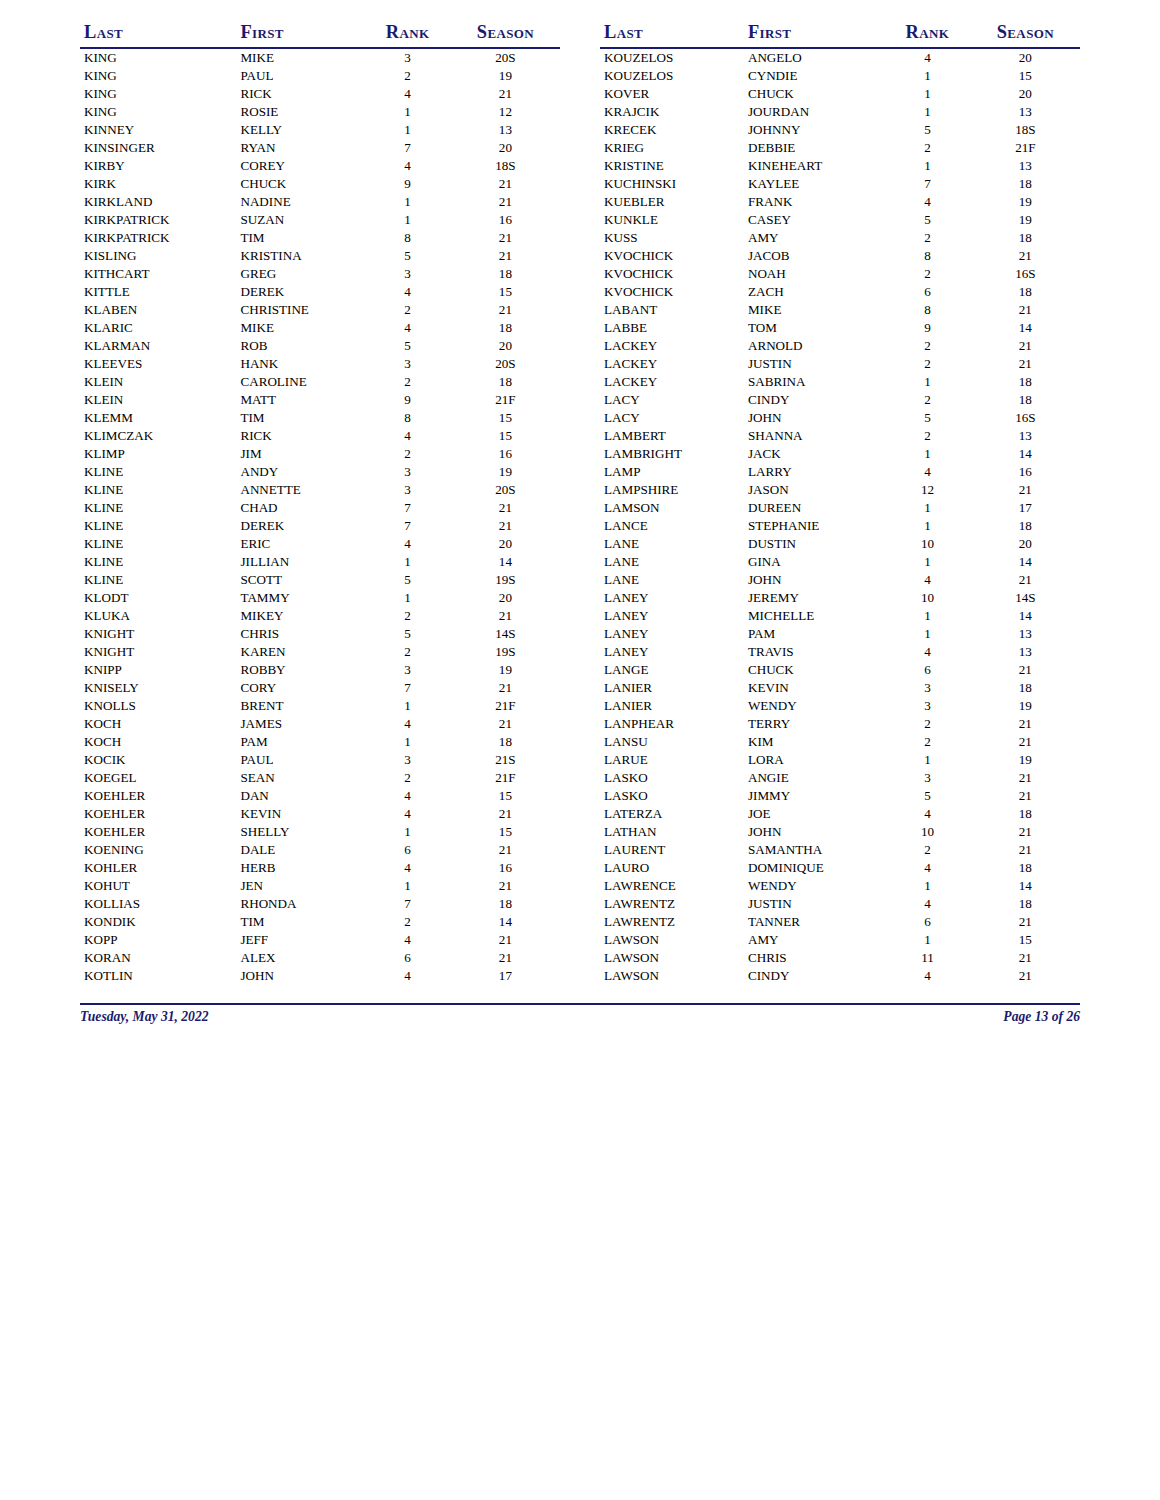| Last | First | Rank | Season |
| --- | --- | --- | --- |
| KING | MIKE | 3 | 20S |
| KING | PAUL | 2 | 19 |
| KING | RICK | 4 | 21 |
| KING | ROSIE | 1 | 12 |
| KINNEY | KELLY | 1 | 13 |
| KINSINGER | RYAN | 7 | 20 |
| KIRBY | COREY | 4 | 18S |
| KIRK | CHUCK | 9 | 21 |
| KIRKLAND | NADINE | 1 | 21 |
| KIRKPATRICK | SUZAN | 1 | 16 |
| KIRKPATRICK | TIM | 8 | 21 |
| KISLING | KRISTINA | 5 | 21 |
| KITHCART | GREG | 3 | 18 |
| KITTLE | DEREK | 4 | 15 |
| KLABEN | CHRISTINE | 2 | 21 |
| KLARIC | MIKE | 4 | 18 |
| KLARMAN | ROB | 5 | 20 |
| KLEEVES | HANK | 3 | 20S |
| KLEIN | CAROLINE | 2 | 18 |
| KLEIN | MATT | 9 | 21F |
| KLEMM | TIM | 8 | 15 |
| KLIMCZAK | RICK | 4 | 15 |
| KLIMP | JIM | 2 | 16 |
| KLINE | ANDY | 3 | 19 |
| KLINE | ANNETTE | 3 | 20S |
| KLINE | CHAD | 7 | 21 |
| KLINE | DEREK | 7 | 21 |
| KLINE | ERIC | 4 | 20 |
| KLINE | JILLIAN | 1 | 14 |
| KLINE | SCOTT | 5 | 19S |
| KLODT | TAMMY | 1 | 20 |
| KLUKA | MIKEY | 2 | 21 |
| KNIGHT | CHRIS | 5 | 14S |
| KNIGHT | KAREN | 2 | 19S |
| KNIPP | ROBBY | 3 | 19 |
| KNISELY | CORY | 7 | 21 |
| KNOLLS | BRENT | 1 | 21F |
| KOCH | JAMES | 4 | 21 |
| KOCH | PAM | 1 | 18 |
| KOCIK | PAUL | 3 | 21S |
| KOEGEL | SEAN | 2 | 21F |
| KOEHLER | DAN | 4 | 15 |
| KOEHLER | KEVIN | 4 | 21 |
| KOEHLER | SHELLY | 1 | 15 |
| KOENING | DALE | 6 | 21 |
| KOHLER | HERB | 4 | 16 |
| KOHUT | JEN | 1 | 21 |
| KOLLIAS | RHONDA | 7 | 18 |
| KONDIK | TIM | 2 | 14 |
| KOPP | JEFF | 4 | 21 |
| KORAN | ALEX | 6 | 21 |
| KOTLIN | JOHN | 4 | 17 |
| Last | First | Rank | Season |
| --- | --- | --- | --- |
| KOUZELOS | ANGELO | 4 | 20 |
| KOUZELOS | CYNDIE | 1 | 15 |
| KOVER | CHUCK | 1 | 20 |
| KRAJCIK | JOURDAN | 1 | 13 |
| KRECEK | JOHNNY | 5 | 18S |
| KRIEG | DEBBIE | 2 | 21F |
| KRISTINE | KINEHEART | 1 | 13 |
| KUCHINSKI | KAYLEE | 7 | 18 |
| KUEBLER | FRANK | 4 | 19 |
| KUNKLE | CASEY | 5 | 19 |
| KUSS | AMY | 2 | 18 |
| KVOCHICK | JACOB | 8 | 21 |
| KVOCHICK | NOAH | 2 | 16S |
| KVOCHICK | ZACH | 6 | 18 |
| LABANT | MIKE | 8 | 21 |
| LABBE | TOM | 9 | 14 |
| LACKEY | ARNOLD | 2 | 21 |
| LACKEY | JUSTIN | 2 | 21 |
| LACKEY | SABRINA | 1 | 18 |
| LACY | CINDY | 2 | 18 |
| LACY | JOHN | 5 | 16S |
| LAMBERT | SHANNA | 2 | 13 |
| LAMBRIGHT | JACK | 1 | 14 |
| LAMP | LARRY | 4 | 16 |
| LAMPSHIRE | JASON | 12 | 21 |
| LAMSON | DUREEN | 1 | 17 |
| LANCE | STEPHANIE | 1 | 18 |
| LANE | DUSTIN | 10 | 20 |
| LANE | GINA | 1 | 14 |
| LANE | JOHN | 4 | 21 |
| LANEY | JEREMY | 10 | 14S |
| LANEY | MICHELLE | 1 | 14 |
| LANEY | PAM | 1 | 13 |
| LANEY | TRAVIS | 4 | 13 |
| LANGE | CHUCK | 6 | 21 |
| LANIER | KEVIN | 3 | 18 |
| LANIER | WENDY | 3 | 19 |
| LANPHEAR | TERRY | 2 | 21 |
| LANSU | KIM | 2 | 21 |
| LARUE | LORA | 1 | 19 |
| LASKO | ANGIE | 3 | 21 |
| LASKO | JIMMY | 5 | 21 |
| LATERZA | JOE | 4 | 18 |
| LATHAN | JOHN | 10 | 21 |
| LAURENT | SAMANTHA | 2 | 21 |
| LAURO | DOMINIQUE | 4 | 18 |
| LAWRENCE | WENDY | 1 | 14 |
| LAWRENTZ | JUSTIN | 4 | 18 |
| LAWRENTZ | TANNER | 6 | 21 |
| LAWSON | AMY | 1 | 15 |
| LAWSON | CHRIS | 11 | 21 |
| LAWSON | CINDY | 4 | 21 |
Tuesday, May 31, 2022 Page 13 of 26